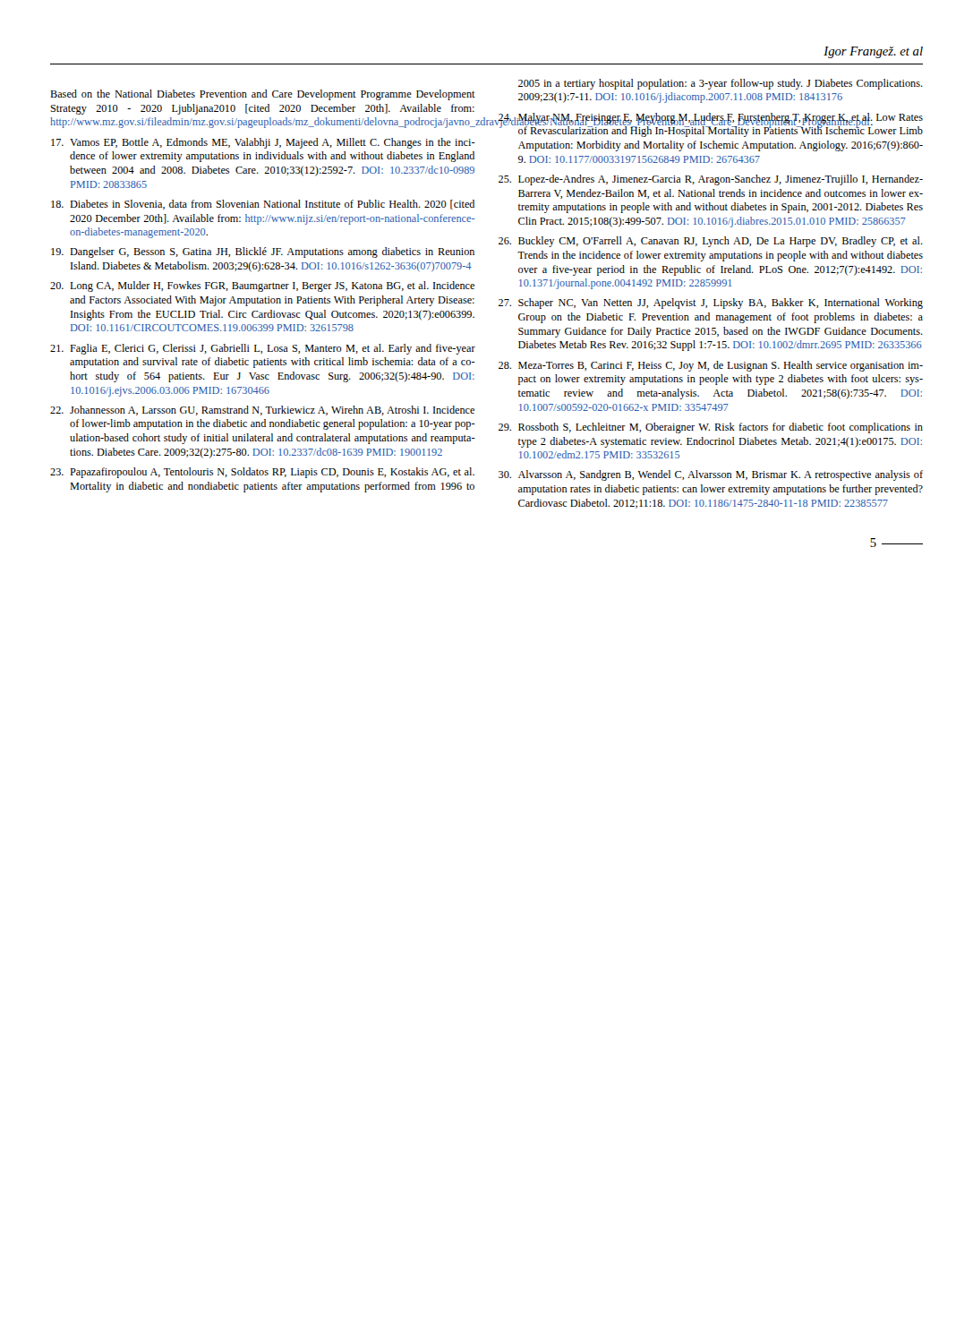Igor Frangež. et al
Based on the National Diabetes Prevention and Care Development Programme Development Strategy 2010 - 2020 Ljubljana2010 [cited 2020 December 20th]. Available from: http://www.mz.gov.si/fileadmin/mz.gov.si/pageuploads/mz_dokumenti/delovna_podrocja/javno_zdravje/diabetes/National_Diabetes_Prevention_and_Care_Development_Programme.pdf.
17. Vamos EP, Bottle A, Edmonds ME, Valabhji J, Majeed A, Millett C. Changes in the incidence of lower extremity amputations in individuals with and without diabetes in England between 2004 and 2008. Diabetes Care. 2010;33(12):2592-7. DOI: 10.2337/dc10-0989 PMID: 20833865
18. Diabetes in Slovenia, data from Slovenian National Institute of Public Health. 2020 [cited 2020 December 20th]. Available from: http://www.nijz.si/en/report-on-national-conference-on-diabetes-management-2020.
19. Dangelser G, Besson S, Gatina JH, Blicklé JF. Amputations among diabetics in Reunion Island. Diabetes & Metabolism. 2003;29(6):628-34. DOI: 10.1016/s1262-3636(07)70079-4
20. Long CA, Mulder H, Fowkes FGR, Baumgartner I, Berger JS, Katona BG, et al. Incidence and Factors Associated With Major Amputation in Patients With Peripheral Artery Disease: Insights From the EUCLID Trial. Circ Cardiovasc Qual Outcomes. 2020;13(7):e006399. DOI: 10.1161/CIRCOUTCOMES.119.006399 PMID: 32615798
21. Faglia E, Clerici G, Clerissi J, Gabrielli L, Losa S, Mantero M, et al. Early and five-year amputation and survival rate of diabetic patients with critical limb ischemia: data of a cohort study of 564 patients. Eur J Vasc Endovasc Surg. 2006;32(5):484-90. DOI: 10.1016/j.ejvs.2006.03.006 PMID: 16730466
22. Johannesson A, Larsson GU, Ramstrand N, Turkiewicz A, Wirehn AB, Atroshi I. Incidence of lower-limb amputation in the diabetic and nondiabetic general population: a 10-year population-based cohort study of initial unilateral and contralateral amputations and reamputations. Diabetes Care. 2009;32(2):275-80. DOI: 10.2337/dc08-1639 PMID: 19001192
23. Papazafiropoulou A, Tentolouris N, Soldatos RP, Liapis CD, Dounis E, Kostakis AG, et al. Mortality in diabetic and nondiabetic patients after amputations performed from 1996 to 2005 in a tertiary hospital population: a 3-year follow-up study. J Diabetes Complications. 2009;23(1):7-11. DOI: 10.1016/j.jdiacomp.2007.11.008 PMID: 18413176
24. Malyar NM, Freisinger E, Meyborg M, Luders F, Furstenberg T, Kroger K, et al. Low Rates of Revascularization and High In-Hospital Mortality in Patients With Ischemic Lower Limb Amputation: Morbidity and Mortality of Ischemic Amputation. Angiology. 2016;67(9):860-9. DOI: 10.1177/0003319715626849 PMID: 26764367
25. Lopez-de-Andres A, Jimenez-Garcia R, Aragon-Sanchez J, Jimenez-Trujillo I, Hernandez-Barrera V, Mendez-Bailon M, et al. National trends in incidence and outcomes in lower extremity amputations in people with and without diabetes in Spain, 2001-2012. Diabetes Res Clin Pract. 2015;108(3):499-507. DOI: 10.1016/j.diabres.2015.01.010 PMID: 25866357
26. Buckley CM, O'Farrell A, Canavan RJ, Lynch AD, De La Harpe DV, Bradley CP, et al. Trends in the incidence of lower extremity amputations in people with and without diabetes over a five-year period in the Republic of Ireland. PLoS One. 2012;7(7):e41492. DOI: 10.1371/journal.pone.0041492 PMID: 22859991
27. Schaper NC, Van Netten JJ, Apelqvist J, Lipsky BA, Bakker K, International Working Group on the Diabetic F. Prevention and management of foot problems in diabetes: a Summary Guidance for Daily Practice 2015, based on the IWGDF Guidance Documents. Diabetes Metab Res Rev. 2016;32 Suppl 1:7-15. DOI: 10.1002/dmrr.2695 PMID: 26335366
28. Meza-Torres B, Carinci F, Heiss C, Joy M, de Lusignan S. Health service organisation impact on lower extremity amputations in people with type 2 diabetes with foot ulcers: systematic review and meta-analysis. Acta Diabetol. 2021;58(6):735-47. DOI: 10.1007/s00592-020-01662-x PMID: 33547497
29. Rossboth S, Lechleitner M, Oberaigner W. Risk factors for diabetic foot complications in type 2 diabetes-A systematic review. Endocrinol Diabetes Metab. 2021;4(1):e00175. DOI: 10.1002/edm2.175 PMID: 33532615
30. Alvarsson A, Sandgren B, Wendel C, Alvarsson M, Brismar K. A retrospective analysis of amputation rates in diabetic patients: can lower extremity amputations be further prevented? Cardiovasc Diabetol. 2012;11:18. DOI: 10.1186/1475-2840-11-18 PMID: 22385577
5